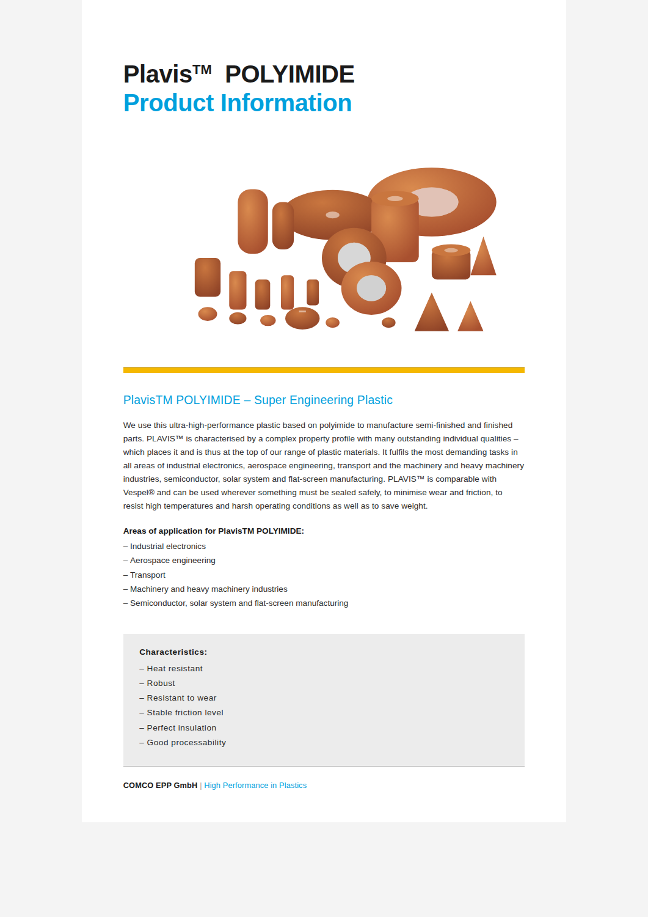PlavisTM POLYIMIDE Product Information
PlavisTM POLYIMIDE – Super Engineering Plastic
We use this ultra-high-performance plastic based on polyimide to manufacture semi-finished and finished parts. PLAVIS™ is characterised by a complex property profile with many outstanding individual qualities – which places it and is thus at the top of our range of plastic materials. It fulfils the most demanding tasks in all areas of industrial electronics, aerospace engineering, transport and the machinery and heavy machinery industries, semiconductor, solar system and flat-screen manufacturing. PLAVIS™ is comparable with Vespel® and can be used wherever something must be sealed safely, to minimise wear and friction, to resist high temperatures and harsh operating conditions as well as to save weight.
Areas of application for PlavisTM POLYIMIDE:
Industrial electronics
Aerospace engineering
Transport
Machinery and heavy machinery industries
Semiconductor, solar system and flat-screen manufacturing
Characteristics:
Heat resistant
Robust
Resistant to wear
Stable friction level
Perfect insulation
Good processability
COMCO EPP GmbH|High Performance in Plastics